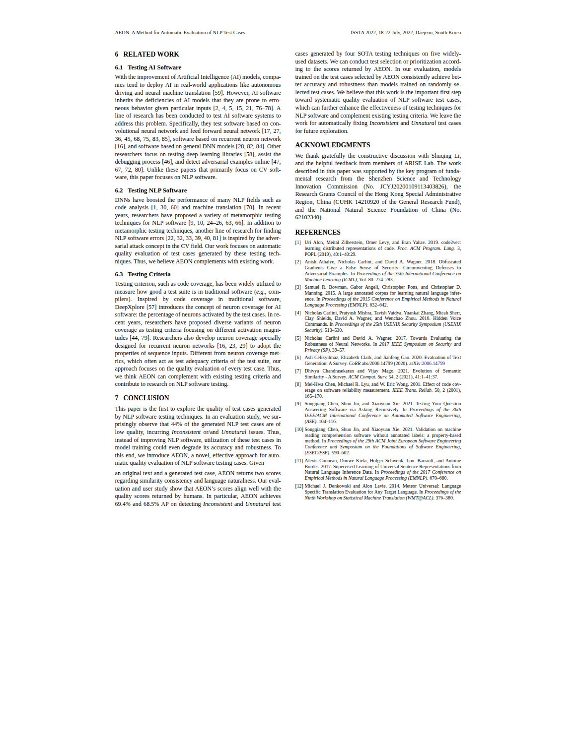AEON: A Method for Automatic Evaluation of NLP Test Cases
ISSTA 2022, 18-22 July, 2022, Daejeon, South Korea
6 RELATED WORK
6.1 Testing AI Software
With the improvement of Artificial Intelligence (AI) models, companies tend to deploy AI in real-world applications like autonomous driving and neural machine translation [59]. However, AI software inherits the deficiencies of AI models that they are prone to erroneous behavior given particular inputs [2, 4, 5, 15, 21, 76–78]. A line of research has been conducted to test AI software systems to address this problem. Specifically, they test software based on convolutional neural network and feed forward neural network [17, 27, 36, 45, 68, 75, 83, 85], software based on recurrent neuron network [16], and software based on general DNN models [28, 82, 84]. Other researchers focus on testing deep learning libraries [58], assist the debugging process [46], and detect adversarial examples online [47, 67, 72, 80]. Unlike these papers that primarily focus on CV software, this paper focuses on NLP software.
6.2 Testing NLP Software
DNNs have boosted the performance of many NLP fields such as code analysis [1, 30, 60] and machine translation [70]. In recent years, researchers have proposed a variety of metamorphic testing techniques for NLP software [9, 10, 24–26, 63, 66]. In addition to metamorphic testing techniques, another line of research for finding NLP software errors [22, 32, 33, 39, 40, 81] is inspired by the adversarial attack concept in the CV field. Our work focuses on automatic quality evaluation of test cases generated by these testing techniques. Thus, we believe AEON complements with existing work.
6.3 Testing Criteria
Testing criterion, such as code coverage, has been widely utilized to measure how good a test suite is in traditional software (e.g., compilers). Inspired by code coverage in traditional software, DeepXplore [57] introduces the concept of neuron coverage for AI software: the percentage of neurons activated by the test cases. In recent years, researchers have proposed diverse variants of neuron coverage as testing criteria focusing on different activation magnitudes [44, 79]. Researchers also develop neuron coverage specially designed for recurrent neuron networks [16, 23, 29] to adopt the properties of sequence inputs. Different from neuron coverage metrics, which often act as test adequacy criteria of the test suite, our approach focuses on the quality evaluation of every test case. Thus, we think AEON can complement with existing testing criteria and contribute to research on NLP software testing.
7 CONCLUSION
This paper is the first to explore the quality of test cases generated by NLP software testing techniques. In an evaluation study, we surprisingly observe that 44% of the generated NLP test cases are of low quality, incurring Inconsistent or/and Unnatural issues. Thus, instead of improving NLP software, utilization of these test cases in model training could even degrade its accuracy and robustness. To this end, we introduce AEON, a novel, effective approach for automatic quality evaluation of NLP software testing cases. Given
an original text and a generated test case, AEON returns two scores regarding similarity consistency and language naturalness. Our evaluation and user study show that AEON’s scores align well with the quality scores returned by humans. In particular, AEON achieves 69.4% and 68.5% AP on detecting Inconsistent and Unnatural test cases generated by four SOTA testing techniques on five widely-used datasets. We can conduct test selection or prioritization according to the scores returned by AEON. In our evaluation, models trained on the test cases selected by AEON consistently achieve better accuracy and robustness than models trained on randomly selected test cases. We believe that this work is the important first step toward systematic quality evaluation of NLP software test cases, which can further enhance the effectiveness of testing techniques for NLP software and complement existing testing criteria. We leave the work for automatically fixing Inconsistent and Unnatural test cases for future exploration.
ACKNOWLEDGMENTS
We thank gratefully the constructive discussion with Shuqing Li, and the helpful feedback from members of ARISE Lab. The work described in this paper was supported by the key program of fundamental research from the Shenzhen Science and Technology Innovation Commission (No. JCYJ20200109113403826), the Research Grants Council of the Hong Kong Special Administrative Region, China (CUHK 14210920 of the General Research Fund), and the National Natural Science Foundation of China (No. 62102340).
REFERENCES
[1] Uri Alon, Meital Zilberstein, Omer Levy, and Eran Yahav. 2019. code2vec: learning distributed representations of code. Proc. ACM Program. Lang. 3, POPL (2019), 40:1–40:29.
[2] Anish Athalye, Nicholas Carlini, and David A. Wagner. 2018. Obfuscated Gradients Give a False Sense of Security: Circumventing Defenses to Adversarial Examples. In Proceedings of the 35th International Conference on Machine Learning (ICML), Vol. 80. 274–283.
[3] Samuel R. Bowman, Gabor Angeli, Christopher Potts, and Christopher D. Manning. 2015. A large annotated corpus for learning natural language inference. In Proceedings of the 2015 Conference on Empirical Methods in Natural Language Processing (EMNLP). 632–642.
[4] Nicholas Carlini, Pratyush Mishra, Tavish Vaidya, Yuankai Zhang, Micah Sherr, Clay Shields, David A. Wagner, and Wenchao Zhou. 2016. Hidden Voice Commands. In Proceedings of the 25th USENIX Security Symposium (USENIX Security). 513–530.
[5] Nicholas Carlini and David A. Wagner. 2017. Towards Evaluating the Robustness of Neural Networks. In 2017 IEEE Symposium on Security and Privacy (SP). 39–57.
[6] Asli Celikyilmaz, Elizabeth Clark, and Jianfeng Gao. 2020. Evaluation of Text Generation: A Survey. CoRR abs/2006.14799 (2020). arXiv:2006.14799
[7] Dhivya Chandrasekaran and Vijay Mago. 2021. Evolution of Semantic Similarity - A Survey. ACM Comput. Surv. 54, 2 (2021), 41:1–41:37.
[8] Mei-Hwa Chen, Michael R. Lyu, and W. Eric Wong. 2001. Effect of code coverage on software reliability measurement. IEEE Trans. Reliab. 50, 2 (2001), 165–170.
[9] Songqiang Chen, Shuo Jin, and Xiaoyuan Xie. 2021. Testing Your Question Answering Software via Asking Recursively. In Proceedings of the 36th IEEE/ACM International Conference on Automated Software Engineering, (ASE). 104–116.
[10] Songqiang Chen, Shuo Jin, and Xiaoyuan Xie. 2021. Validation on machine reading comprehension software without annotated labels: a property-based method. In Proceedings of the 29th ACM Joint European Software Engineering Conference and Symposium on the Foundations of Software Engineering, (ESEC/FSE). 590–602.
[11] Alexis Conneau, Douwe Kiela, Holger Schwenk, Loïc Barrault, and Antoine Bordes. 2017. Supervised Learning of Universal Sentence Representations from Natural Language Inference Data. In Proceedings of the 2017 Conference on Empirical Methods in Natural Language Processing (EMNLP). 670–680.
[12] Michael J. Denkowski and Alon Lavie. 2014. Meteor Universal: Language Specific Translation Evaluation for Any Target Language. In Proceedings of the Ninth Workshop on Statistical Machine Translation (WMT@ACL). 376–380.